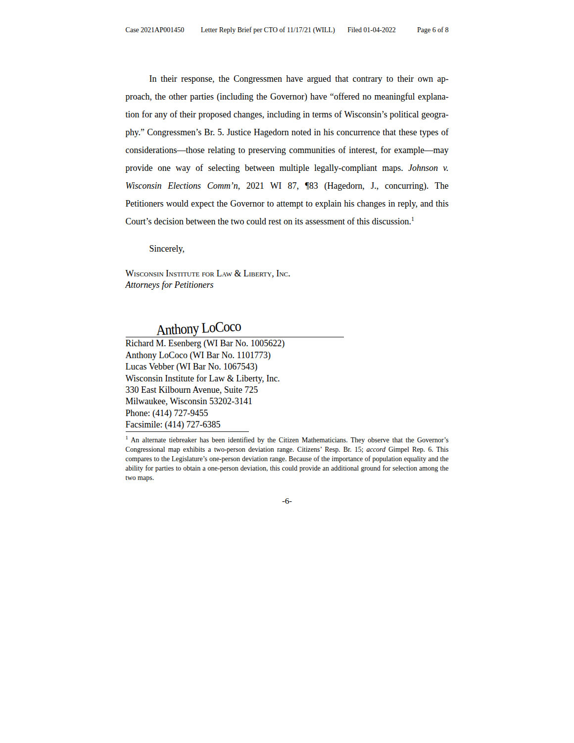Case 2021AP001450 Letter Reply Brief per CTO of 11/17/21 (WILL) Filed 01-04-2022 Page 6 of 8
In their response, the Congressmen have argued that contrary to their own approach, the other parties (including the Governor) have “offered no meaningful explanation for any of their proposed changes, including in terms of Wisconsin’s political geography.” Congressmen’s Br. 5. Justice Hagedorn noted in his concurrence that these types of considerations—those relating to preserving communities of interest, for example—may provide one way of selecting between multiple legally-compliant maps. Johnson v. Wisconsin Elections Comm’n, 2021 WI 87, ¶83 (Hagedorn, J., concurring). The Petitioners would expect the Governor to attempt to explain his changes in reply, and this Court’s decision between the two could rest on its assessment of this discussion.1
Sincerely,
Wisconsin Institute for Law & Liberty, Inc.
Attorneys for Petitioners
Anthony LoCoco
Richard M. Esenberg (WI Bar No. 1005622)
Anthony LoCoco (WI Bar No. 1101773)
Lucas Vebber (WI Bar No. 1067543)
Wisconsin Institute for Law & Liberty, Inc.
330 East Kilbourn Avenue, Suite 725
Milwaukee, Wisconsin 53202-3141
Phone: (414) 727-9455
Facsimile: (414) 727-6385
1 An alternate tiebreaker has been identified by the Citizen Mathematicians. They observe that the Governor’s Congressional map exhibits a two-person deviation range. Citizens’ Resp. Br. 15; accord Gimpel Rep. 6. This compares to the Legislature’s one-person deviation range. Because of the importance of population equality and the ability for parties to obtain a one-person deviation, this could provide an additional ground for selection among the two maps.
-6-